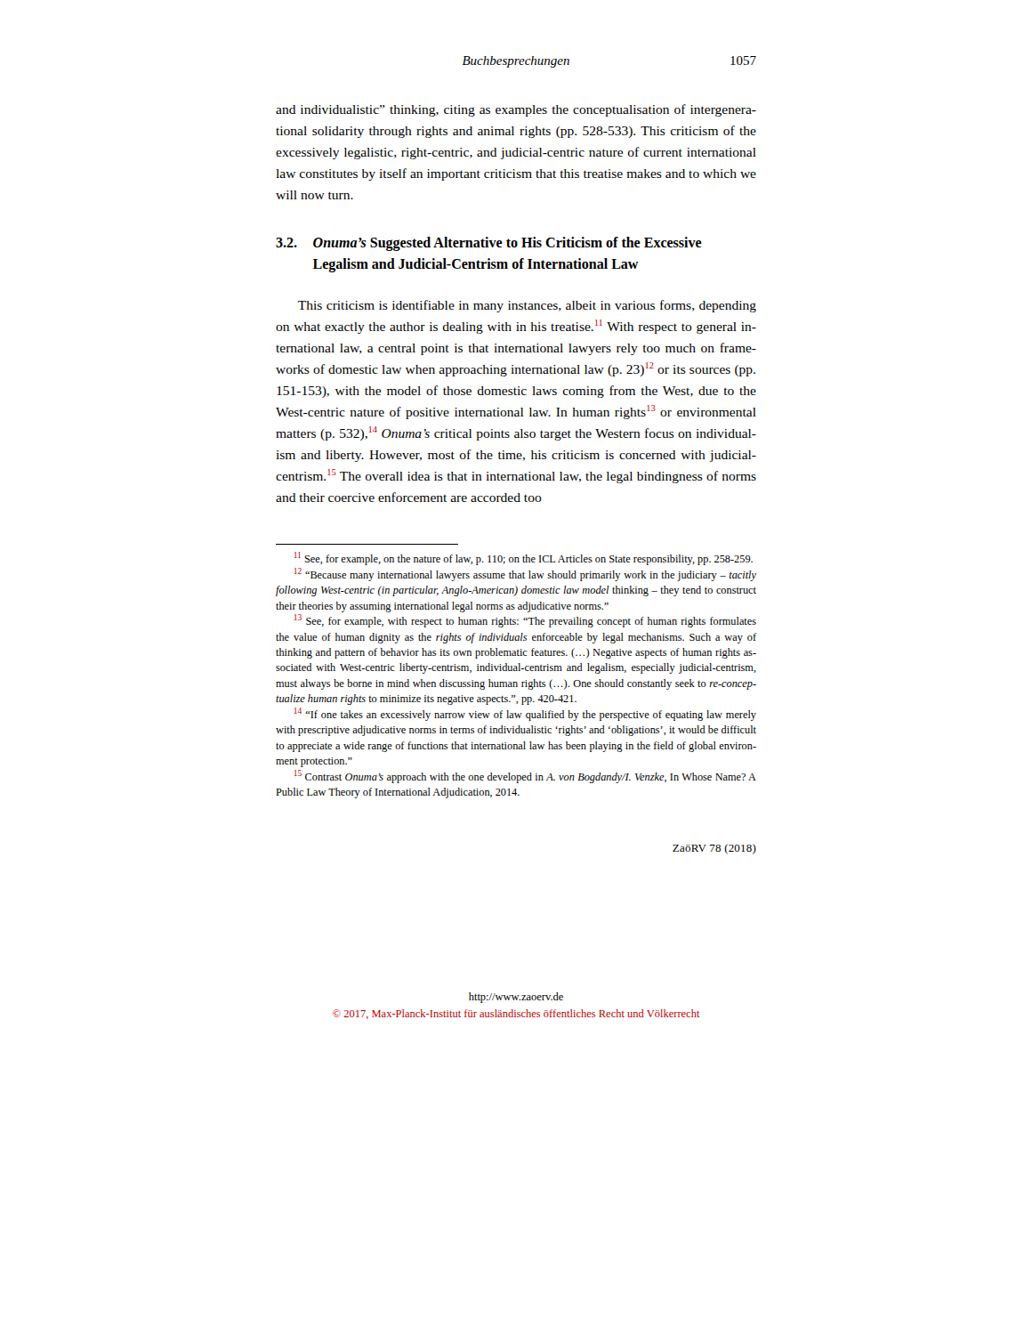Buchbesprechungen 1057
and individualistic” thinking, citing as examples the conceptualisation of intergenerational solidarity through rights and animal rights (pp. 528-533). This criticism of the excessively legalistic, right-centric, and judicial-centric nature of current international law constitutes by itself an important criticism that this treatise makes and to which we will now turn.
3.2. Onuma’s Suggested Alternative to His Criticism of the Excessive Legalism and Judicial-Centrism of International Law
This criticism is identifiable in many instances, albeit in various forms, depending on what exactly the author is dealing with in his treatise.11 With respect to general international law, a central point is that international lawyers rely too much on frameworks of domestic law when approaching international law (p. 23)12 or its sources (pp. 151-153), with the model of those domestic laws coming from the West, due to the West-centric nature of positive international law. In human rights13 or environmental matters (p. 532),14 Onuma’s critical points also target the Western focus on individualism and liberty. However, most of the time, his criticism is concerned with judicial-centrism.15 The overall idea is that in international law, the legal bindingness of norms and their coercive enforcement are accorded too
11 See, for example, on the nature of law, p. 110; on the ICL Articles on State responsibility, pp. 258-259.
12 “Because many international lawyers assume that law should primarily work in the judiciary – tacitly following West-centric (in particular, Anglo-American) domestic law model thinking – they tend to construct their theories by assuming international legal norms as adjudicative norms.”
13 See, for example, with respect to human rights: “The prevailing concept of human rights formulates the value of human dignity as the rights of individuals enforceable by legal mechanisms. Such a way of thinking and pattern of behavior has its own problematic features. (…) Negative aspects of human rights associated with West-centric liberty-centrism, individual-centrism and legalism, especially judicial-centrism, must always be borne in mind when discussing human rights (…). One should constantly seek to re-conceptualize human rights to minimize its negative aspects.”, pp. 420-421.
14 “If one takes an excessively narrow view of law qualified by the perspective of equating law merely with prescriptive adjudicative norms in terms of individualistic ‘rights’ and ‘obligations’, it would be difficult to appreciate a wide range of functions that international law has been playing in the field of global environment protection.”
15 Contrast Onuma’s approach with the one developed in A. von Bogdandy/I. Venzke, In Whose Name? A Public Law Theory of International Adjudication, 2014.
ZaöRV 78 (2018)
http://www.zaoerv.de © 2017, Max-Planck-Institut für ausländisches öffentliches Recht und Völkerrecht